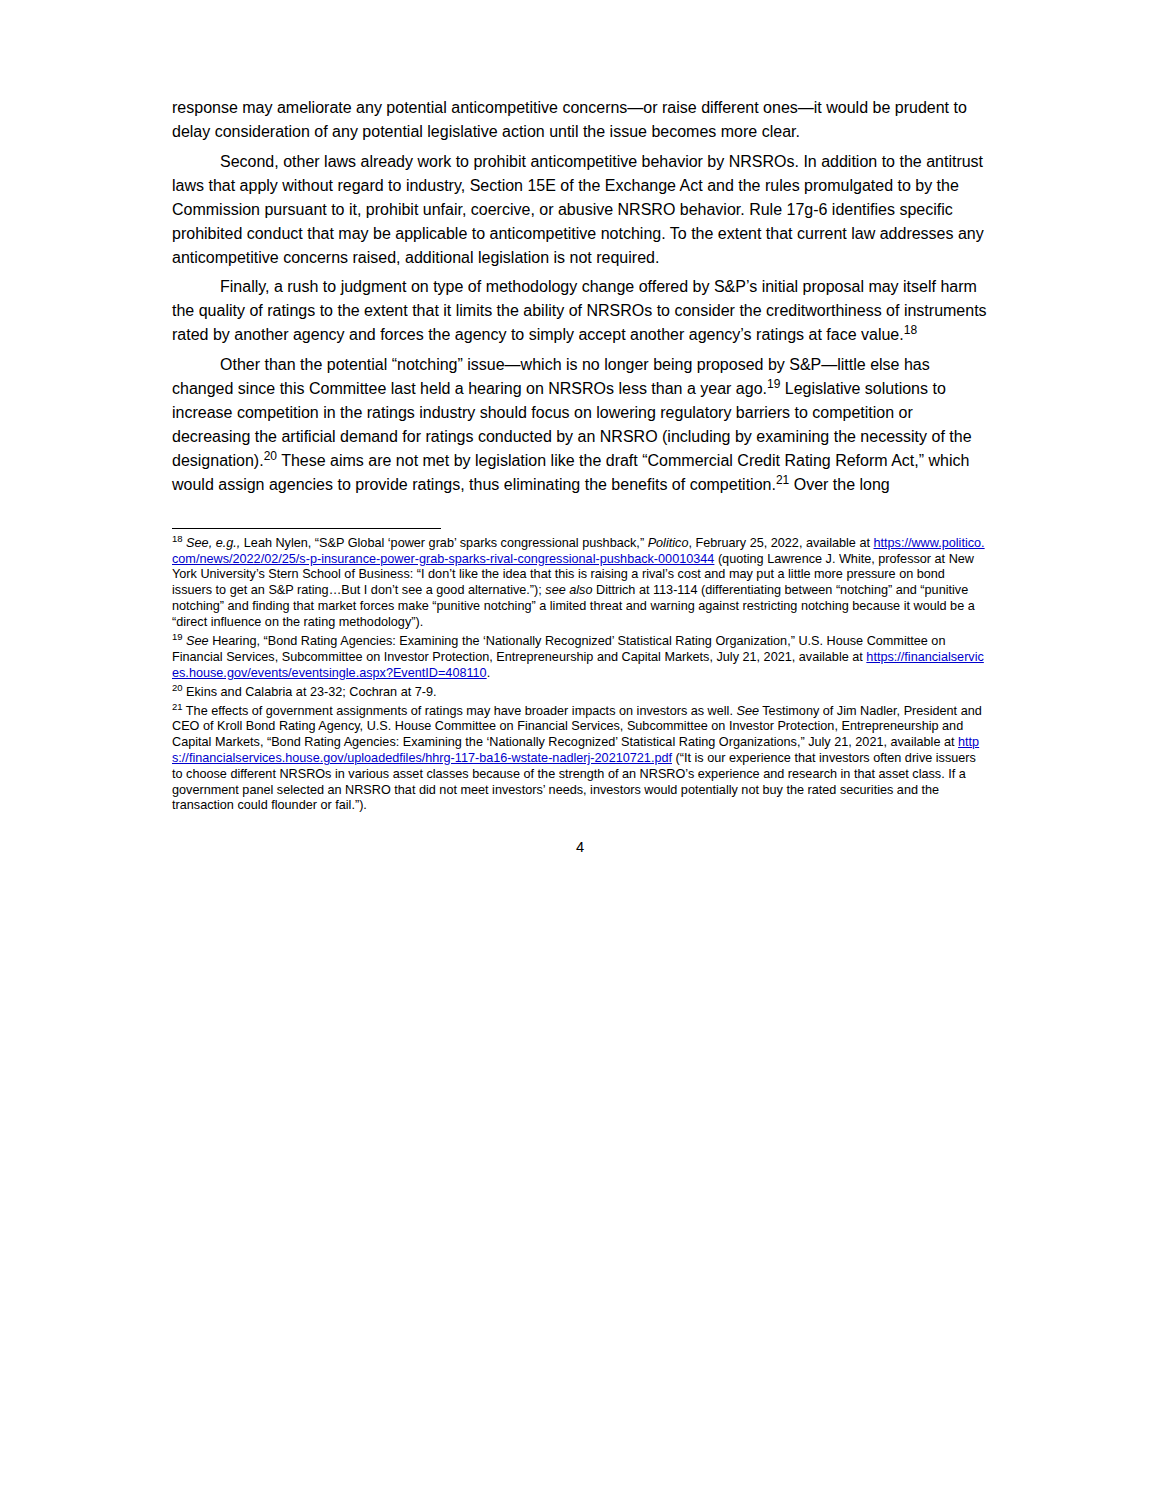response may ameliorate any potential anticompetitive concerns—or raise different ones—it would be prudent to delay consideration of any potential legislative action until the issue becomes more clear.
Second, other laws already work to prohibit anticompetitive behavior by NRSROs. In addition to the antitrust laws that apply without regard to industry, Section 15E of the Exchange Act and the rules promulgated to by the Commission pursuant to it, prohibit unfair, coercive, or abusive NRSRO behavior. Rule 17g-6 identifies specific prohibited conduct that may be applicable to anticompetitive notching. To the extent that current law addresses any anticompetitive concerns raised, additional legislation is not required.
Finally, a rush to judgment on type of methodology change offered by S&P’s initial proposal may itself harm the quality of ratings to the extent that it limits the ability of NRSROs to consider the creditworthiness of instruments rated by another agency and forces the agency to simply accept another agency’s ratings at face value.18
Other than the potential “notching” issue—which is no longer being proposed by S&P—little else has changed since this Committee last held a hearing on NRSROs less than a year ago.19 Legislative solutions to increase competition in the ratings industry should focus on lowering regulatory barriers to competition or decreasing the artificial demand for ratings conducted by an NRSRO (including by examining the necessity of the designation).20 These aims are not met by legislation like the draft “Commercial Credit Rating Reform Act,” which would assign agencies to provide ratings, thus eliminating the benefits of competition.21 Over the long
18 See, e.g., Leah Nylen, “S&P Global ‘power grab’ sparks congressional pushback,” Politico, February 25, 2022, available at https://www.politico.com/news/2022/02/25/s-p-insurance-power-grab-sparks-rival-congressional-pushback-00010344 (quoting Lawrence J. White, professor at New York University’s Stern School of Business: “I don’t like the idea that this is raising a rival’s cost and may put a little more pressure on bond issuers to get an S&P rating…But I don’t see a good alternative.”); see also Dittrich at 113-114 (differentiating between “notching” and “punitive notching” and finding that market forces make “punitive notching” a limited threat and warning against restricting notching because it would be a “direct influence on the rating methodology”).
19 See Hearing, “Bond Rating Agencies: Examining the ‘Nationally Recognized’ Statistical Rating Organization,” U.S. House Committee on Financial Services, Subcommittee on Investor Protection, Entrepreneurship and Capital Markets, July 21, 2021, available at https://financialservices.house.gov/events/eventsingle.aspx?EventID=408110.
20 Ekins and Calabria at 23-32; Cochran at 7-9.
21 The effects of government assignments of ratings may have broader impacts on investors as well. See Testimony of Jim Nadler, President and CEO of Kroll Bond Rating Agency, U.S. House Committee on Financial Services, Subcommittee on Investor Protection, Entrepreneurship and Capital Markets, “Bond Rating Agencies: Examining the ‘Nationally Recognized’ Statistical Rating Organizations,” July 21, 2021, available at https://financialservices.house.gov/uploadedfiles/hhrg-117-ba16-wstate-nadlerj-20210721.pdf (“It is our experience that investors often drive issuers to choose different NRSROs in various asset classes because of the strength of an NRSRO’s experience and research in that asset class. If a government panel selected an NRSRO that did not meet investors’ needs, investors would potentially not buy the rated securities and the transaction could flounder or fail.”).
4